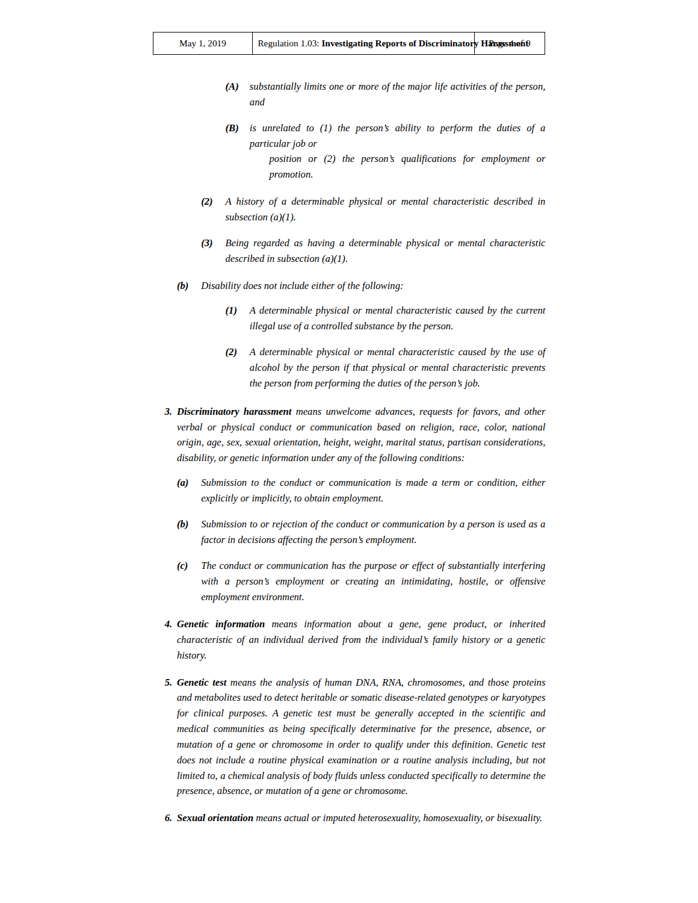| May 1, 2019 | Regulation 1.03: Investigating Reports of Discriminatory Harassment | Page 4 of 9 |
(A) substantially limits one or more of the major life activities of the person, and
(B) is unrelated to (1) the person’s ability to perform the duties of a particular job orposition or (2) the person’s qualifications for employment or promotion.
(2) A history of a determinable physical or mental characteristic described in subsection (a)(1).
(3) Being regarded as having a determinable physical or mental characteristic described in subsection (a)(1).
(b) Disability does not include either of the following:
(1) A determinable physical or mental characteristic caused by the current illegal use of a controlled substance by the person.
(2) A determinable physical or mental characteristic caused by the use of alcohol by the person if that physical or mental characteristic prevents the person from performing the duties of the person’s job.
3. Discriminatory harassment means unwelcome advances, requests for favors, and other verbal or physical conduct or communication based on religion, race, color, national origin, age, sex, sexual orientation, height, weight, marital status, partisan considerations, disability, or genetic information under any of the following conditions:
(a) Submission to the conduct or communication is made a term or condition, either explicitly or implicitly, to obtain employment.
(b) Submission to or rejection of the conduct or communication by a person is used as a factor in decisions affecting the person’s employment.
(c) The conduct or communication has the purpose or effect of substantially interfering with a person’s employment or creating an intimidating, hostile, or offensive employment environment.
4. Genetic information means information about a gene, gene product, or inherited characteristic of an individual derived from the individual’s family history or a genetic history.
5. Genetic test means the analysis of human DNA, RNA, chromosomes, and those proteins and metabolites used to detect heritable or somatic disease-related genotypes or karyotypes for clinical purposes. A genetic test must be generally accepted in the scientific and medical communities as being specifically determinative for the presence, absence, or mutation of a gene or chromosome in order to qualify under this definition. Genetic test does not include a routine physical examination or a routine analysis including, but not limited to, a chemical analysis of body fluids unless conducted specifically to determine the presence, absence, or mutation of a gene or chromosome.
6. Sexual orientation means actual or imputed heterosexuality, homosexuality, or bisexuality.